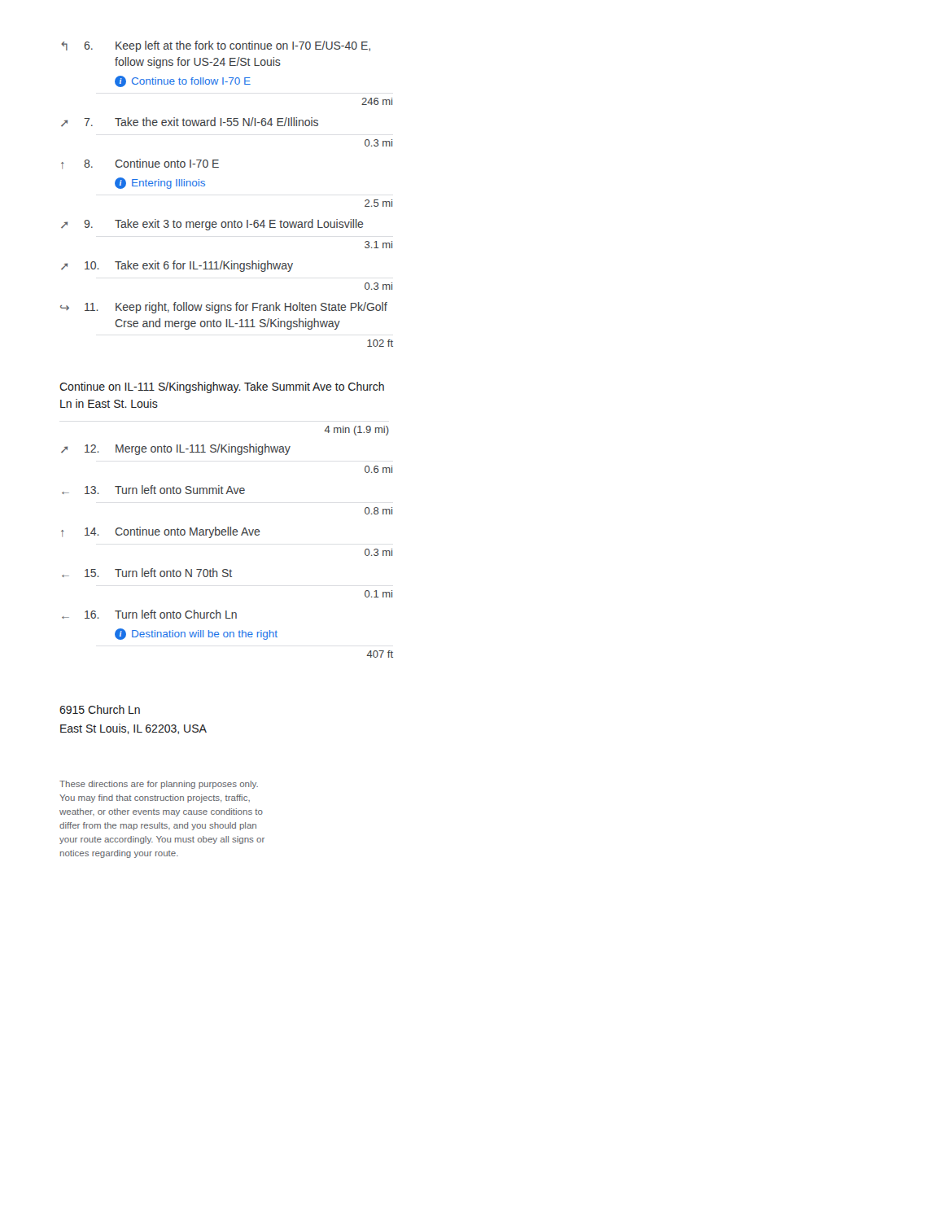↰
6.
Keep left at the fork to continue on I-70 E/US-40 E, follow signs for US-24 E/St Louis
i Continue to follow I-70 E
246 mi
➚
7.
Take the exit toward I-55 N/I-64 E/Illinois
0.3 mi
↑
8.
Continue onto I-70 E
i Entering Illinois
2.5 mi
➚
9.
Take exit 3 to merge onto I-64 E toward Louisville
3.1 mi
➚
10.
Take exit 6 for IL-111/Kingshighway
0.3 mi
↪
11.
Keep right, follow signs for Frank Holten State Pk/Golf Crse and merge onto IL-111 S/Kingshighway
102 ft
Continue on IL-111 S/Kingshighway. Take Summit Ave to Church Ln in East St. Louis
4 min (1.9 mi)
➚
12.
Merge onto IL-111 S/Kingshighway
0.6 mi
←
13.
Turn left onto Summit Ave
0.8 mi
↑
14.
Continue onto Marybelle Ave
0.3 mi
←
15.
Turn left onto N 70th St
0.1 mi
←
16.
Turn left onto Church Ln
i Destination will be on the right
407 ft
6915 Church Ln
East St Louis, IL 62203, USA
These directions are for planning purposes only. You may find that construction projects, traffic, weather, or other events may cause conditions to differ from the map results, and you should plan your route accordingly. You must obey all signs or notices regarding your route.